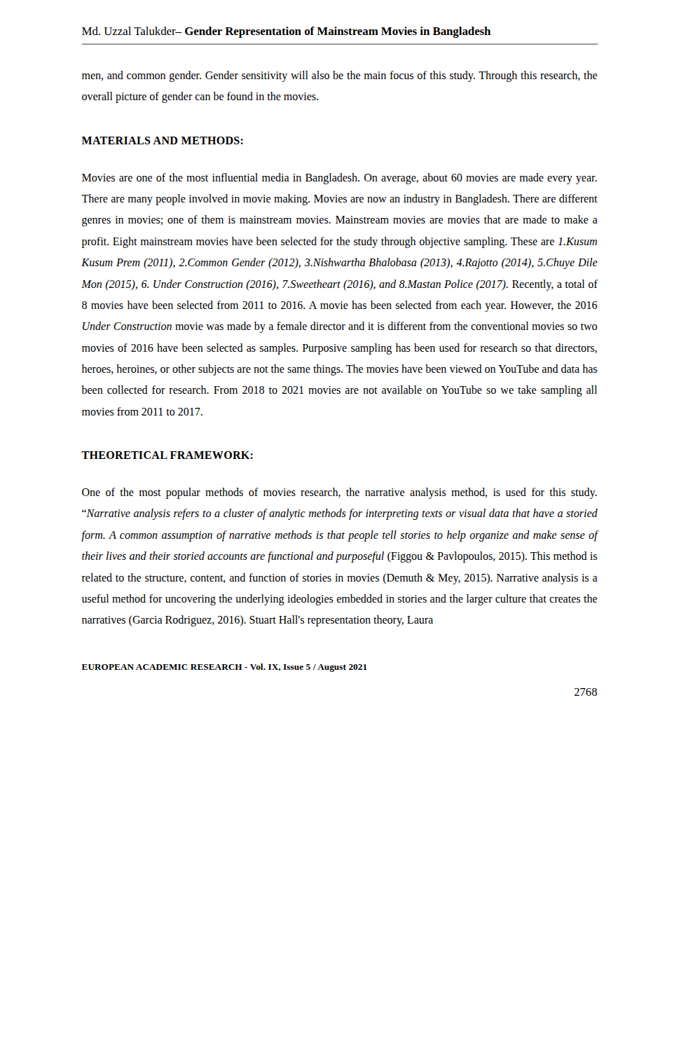Md. Uzzal Talukder– Gender Representation of Mainstream Movies in Bangladesh
men, and common gender. Gender sensitivity will also be the main focus of this study. Through this research, the overall picture of gender can be found in the movies.
MATERIALS AND METHODS:
Movies are one of the most influential media in Bangladesh. On average, about 60 movies are made every year. There are many people involved in movie making. Movies are now an industry in Bangladesh. There are different genres in movies; one of them is mainstream movies. Mainstream movies are movies that are made to make a profit. Eight mainstream movies have been selected for the study through objective sampling. These are 1.Kusum Kusum Prem (2011), 2.Common Gender (2012), 3.Nishwartha Bhalobasa (2013), 4.Rajotto (2014), 5.Chuye Dile Mon (2015), 6. Under Construction (2016), 7.Sweetheart (2016), and 8.Mastan Police (2017). Recently, a total of 8 movies have been selected from 2011 to 2016. A movie has been selected from each year. However, the 2016 Under Construction movie was made by a female director and it is different from the conventional movies so two movies of 2016 have been selected as samples. Purposive sampling has been used for research so that directors, heroes, heroines, or other subjects are not the same things. The movies have been viewed on YouTube and data has been collected for research. From 2018 to 2021 movies are not available on YouTube so we take sampling all movies from 2011 to 2017.
THEORETICAL FRAMEWORK:
One of the most popular methods of movies research, the narrative analysis method, is used for this study. “Narrative analysis refers to a cluster of analytic methods for interpreting texts or visual data that have a storied form. A common assumption of narrative methods is that people tell stories to help organize and make sense of their lives and their storied accounts are functional and purposeful (Figgou & Pavlopoulos, 2015). This method is related to the structure, content, and function of stories in movies (Demuth & Mey, 2015). Narrative analysis is a useful method for uncovering the underlying ideologies embedded in stories and the larger culture that creates the narratives (Garcia Rodriguez, 2016). Stuart Hall's representation theory, Laura
EUROPEAN ACADEMIC RESEARCH - Vol. IX, Issue 5 / August 2021 2768